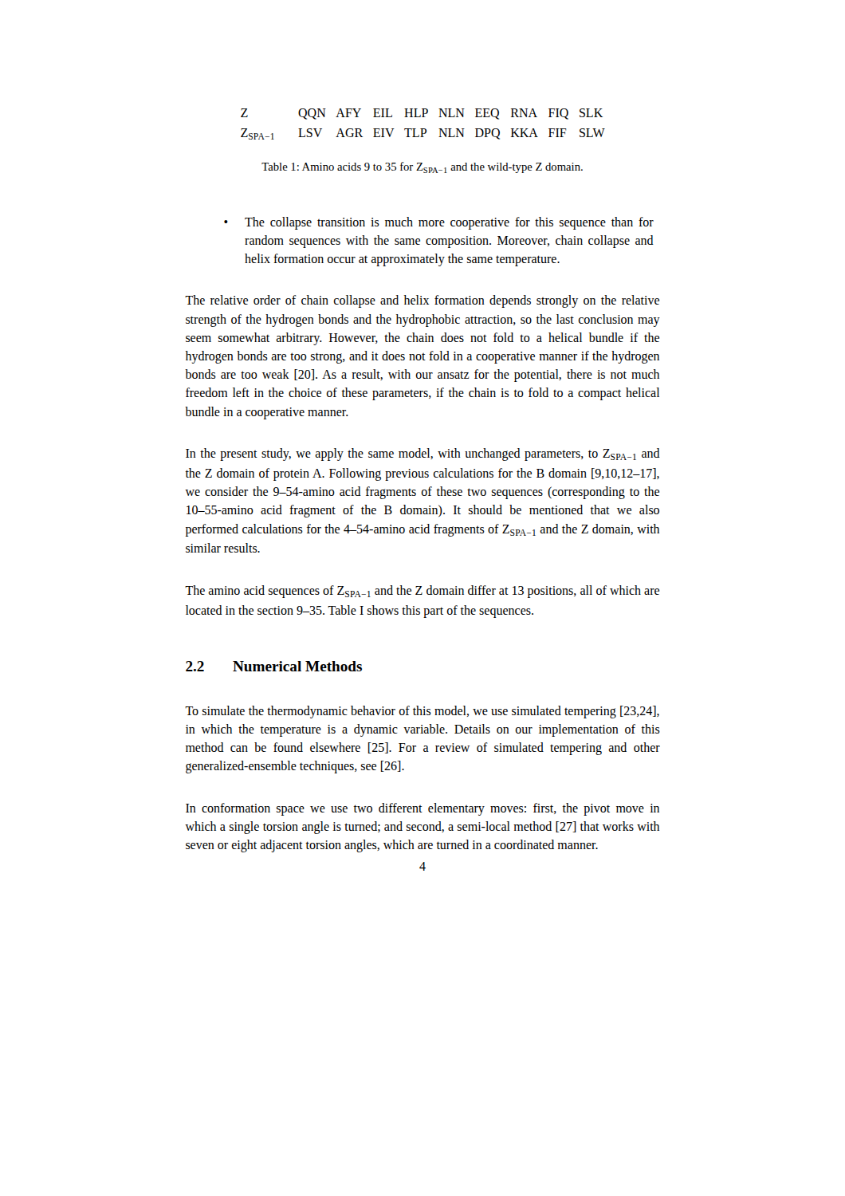| Z | QQN | AFY | EIL | HLP | NLN | EEQ | RNA | FIQ | SLK |
| Z SPA−1 | LSV | AGR | EIV | TLP | NLN | DPQ | KKA | FIF | SLW |
Table 1: Amino acids 9 to 35 for ZSPA−1 and the wild-type Z domain.
The collapse transition is much more cooperative for this sequence than for random sequences with the same composition. Moreover, chain collapse and helix formation occur at approximately the same temperature.
The relative order of chain collapse and helix formation depends strongly on the relative strength of the hydrogen bonds and the hydrophobic attraction, so the last conclusion may seem somewhat arbitrary. However, the chain does not fold to a helical bundle if the hydrogen bonds are too strong, and it does not fold in a cooperative manner if the hydrogen bonds are too weak [20]. As a result, with our ansatz for the potential, there is not much freedom left in the choice of these parameters, if the chain is to fold to a compact helical bundle in a cooperative manner.
In the present study, we apply the same model, with unchanged parameters, to ZSPA−1 and the Z domain of protein A. Following previous calculations for the B domain [9,10,12–17], we consider the 9–54-amino acid fragments of these two sequences (corresponding to the 10–55-amino acid fragment of the B domain). It should be mentioned that we also performed calculations for the 4–54-amino acid fragments of ZSPA−1 and the Z domain, with similar results.
The amino acid sequences of ZSPA−1 and the Z domain differ at 13 positions, all of which are located in the section 9–35. Table I shows this part of the sequences.
2.2 Numerical Methods
To simulate the thermodynamic behavior of this model, we use simulated tempering [23,24], in which the temperature is a dynamic variable. Details on our implementation of this method can be found elsewhere [25]. For a review of simulated tempering and other generalized-ensemble techniques, see [26].
In conformation space we use two different elementary moves: first, the pivot move in which a single torsion angle is turned; and second, a semi-local method [27] that works with seven or eight adjacent torsion angles, which are turned in a coordinated manner.
4